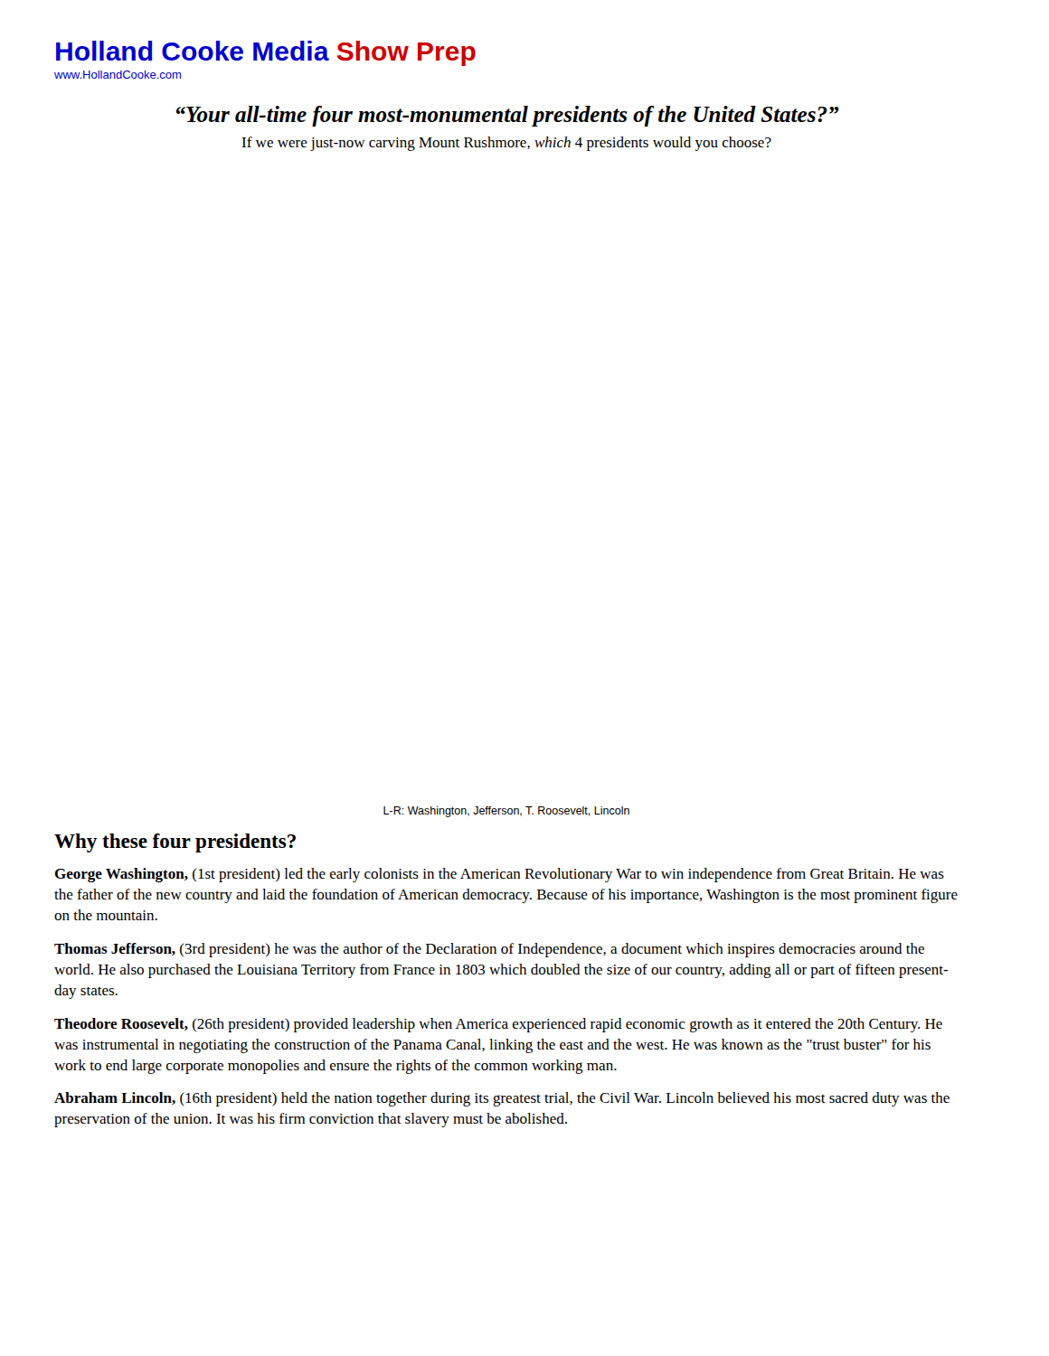Holland Cooke Media Show Prep
www.HollandCooke.com
“Your all-time four most-monumental presidents of the United States?”
If we were just-now carving Mount Rushmore, which 4 presidents would you choose?
L-R: Washington, Jefferson, T. Roosevelt, Lincoln
Why these four presidents?
George Washington, (1st president) led the early colonists in the American Revolutionary War to win independence from Great Britain. He was the father of the new country and laid the foundation of American democracy. Because of his importance, Washington is the most prominent figure on the mountain.
Thomas Jefferson, (3rd president) he was the author of the Declaration of Independence, a document which inspires democracies around the world. He also purchased the Louisiana Territory from France in 1803 which doubled the size of our country, adding all or part of fifteen present-day states.
Theodore Roosevelt, (26th president) provided leadership when America experienced rapid economic growth as it entered the 20th Century. He was instrumental in negotiating the construction of the Panama Canal, linking the east and the west. He was known as the "trust buster" for his work to end large corporate monopolies and ensure the rights of the common working man.
Abraham Lincoln, (16th president) held the nation together during its greatest trial, the Civil War. Lincoln believed his most sacred duty was the preservation of the union. It was his firm conviction that slavery must be abolished.